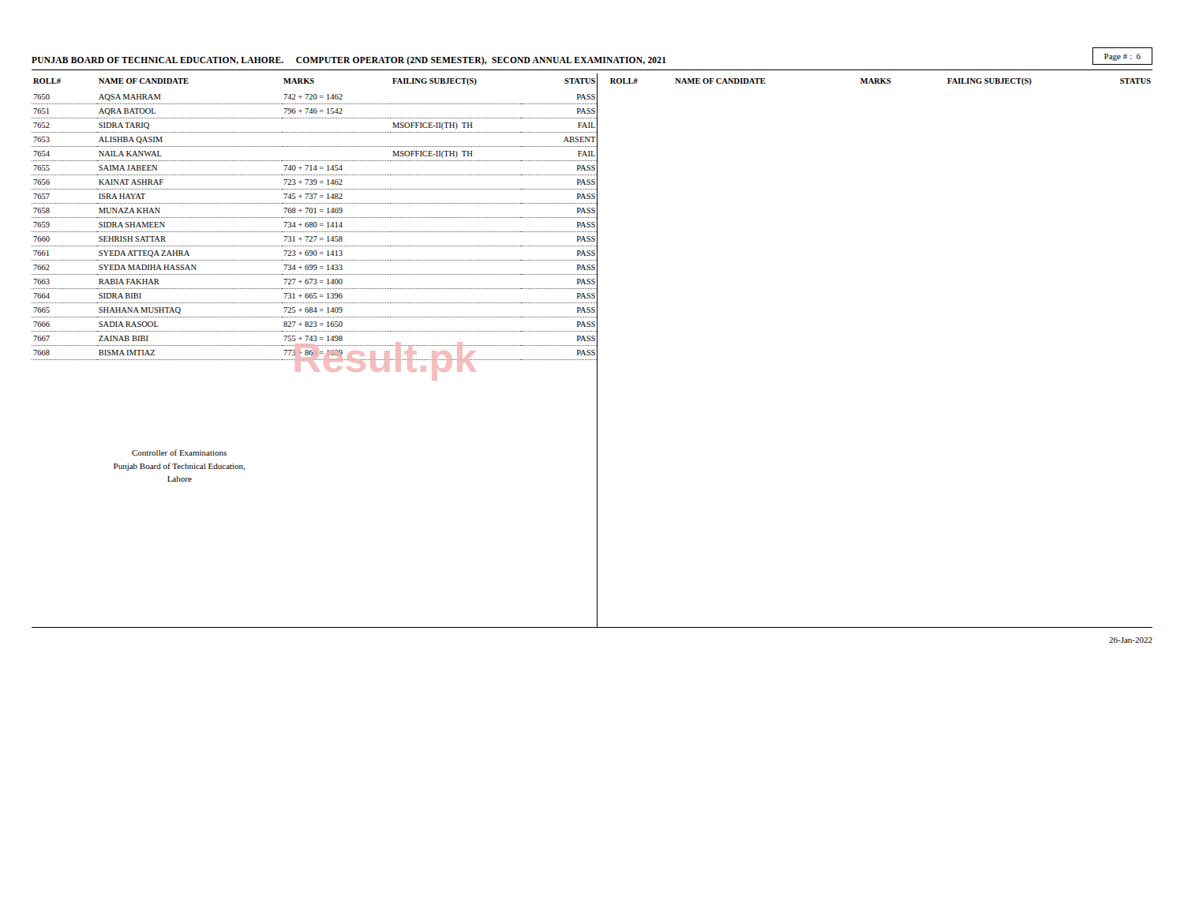Page # : 6
PUNJAB BOARD OF TECHNICAL EDUCATION, LAHORE. COMPUTER OPERATOR (2ND SEMESTER), SECOND ANNUAL EXAMINATION, 2021
Result.pk
| ROLL# | NAME OF CANDIDATE | MARKS | FAILING SUBJECT(S) | STATUS | | ROLL# | NAME OF CANDIDATE | MARKS | FAILING SUBJECT(S) | STATUS |
| --- | --- | --- | --- | --- | --- | --- | --- | --- | --- | --- |
| 7650 | AQSA MAHRAM | 742 + 720 = 1462 | | PASS | | | | | | |
| 7651 | AQRA BATOOL | 796 + 746 = 1542 | | PASS | | | | | | |
| 7652 | SIDRA TARIQ | | MSOFFICE-II(TH) TH | FAIL | | | | | | |
| 7653 | ALISHBA QASIM | | | ABSENT | | | | | | |
| 7654 | NAILA KANWAL | | MSOFFICE-II(TH) TH | FAIL | | | | | | |
| 7655 | SAIMA JABEEN | 740 + 714 = 1454 | | PASS | | | | | | |
| 7656 | KAINAT ASHRAF | 723 + 739 = 1462 | | PASS | | | | | | |
| 7657 | ISRA HAYAT | 745 + 737 = 1482 | | PASS | | | | | | |
| 7658 | MUNAZA KHAN | 768 + 701 = 1469 | | PASS | | | | | | |
| 7659 | SIDRA SHAMEEN | 734 + 680 = 1414 | | PASS | | | | | | |
| 7660 | SEHRISH SATTAR | 731 + 727 = 1458 | | PASS | | | | | | |
| 7661 | SYEDA ATTEQA ZAHRA | 723 + 690 = 1413 | | PASS | | | | | | |
| 7662 | SYEDA MADIHA HASSAN | 734 + 699 = 1433 | | PASS | | | | | | |
| 7663 | RABIA FAKHAR | 727 + 673 = 1400 | | PASS | | | | | | |
| 7664 | SIDRA BIBI | 731 + 665 = 1396 | | PASS | | | | | | |
| 7665 | SHAHANA MUSHTAQ | 725 + 684 = 1409 | | PASS | | | | | | |
| 7666 | SADIA RASOOL | 827 + 823 = 1650 | | PASS | | | | | | |
| 7667 | ZAINAB BIBI | 755 + 743 = 1498 | | PASS | | | | | | |
| 7668 | BISMA IMTIAZ | 773 + 866 = 1639 | | PASS | | | | | | |
| Controller of Examinations Punjab Board of Technical Education, Lahore | | | | | | |
26-Jan-2022